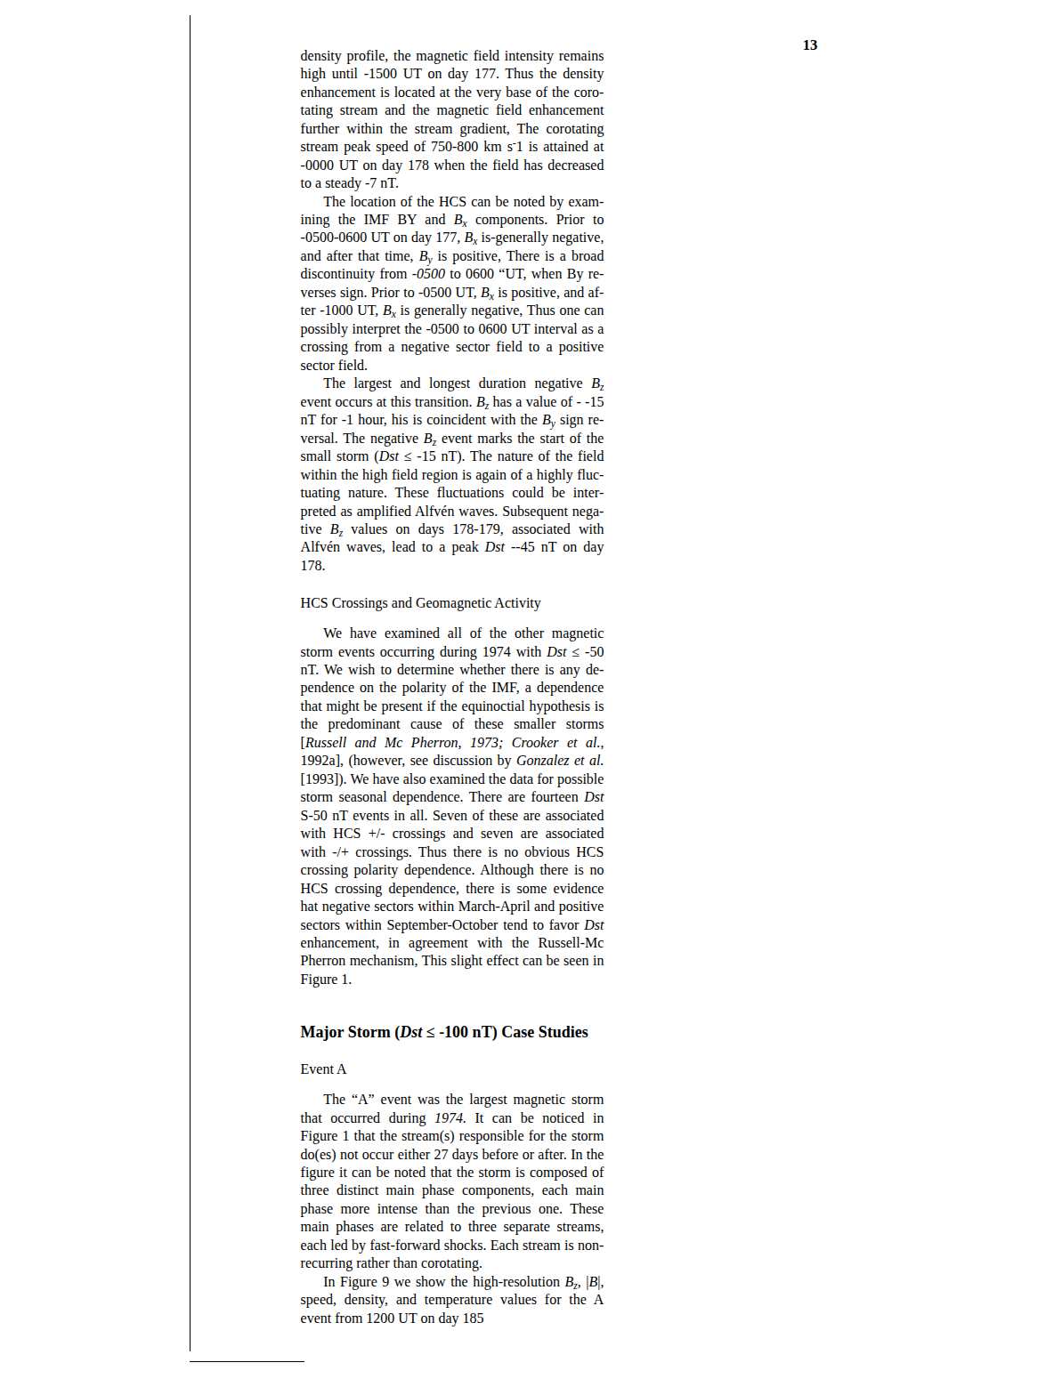13
density profile, the magnetic field intensity remains high until -1500 UT on day 177. Thus the density enhancement is located at the very base of the corotating stream and the magnetic field enhancement further within the stream gradient, The corotating stream peak speed of 750-800 km s-1 is attained at -0000 UT on day 178 when the field has decreased to a steady -7 nT.
The location of the HCS can be noted by examining the IMF BY and Bx components. Prior to -0500-0600 UT on day 177, Bx is-generally negative, and after that time, By is positive, There is a broad discontinuity from -0500 to 0600 “UT, when By reverses sign. Prior to -0500 UT, Bx is positive, and after -1000 UT, Bx is generally negative, Thus one can possibly interpret the -0500 to 0600 UT interval as a crossing from a negative sector field to a positive sector field.
The largest and longest duration negative Bz event occurs at this transition. Bz has a value of - -15 nT for -1 hour, his is coincident with the By sign reversal. The negative Bz event marks the start of the small storm (Dst ≤ -15 nT). The nature of the field within the high field region is again of a highly fluctuating nature. These fluctuations could be interpreted as amplified Alfvén waves. Subsequent negative Bz values on days 178-179, associated with Alfvén waves, lead to a peak Dst --45 nT on day 178.
HCS Crossings and Geomagnetic Activity
We have examined all of the other magnetic storm events occurring during 1974 with Dst ≤ -50 nT. We wish to determine whether there is any dependence on the polarity of the IMF, a dependence that might be present if the equinoctial hypothesis is the predominant cause of these smaller storms [Russell and Mc Pherron, 1973; Crooker et al., 1992a], (however, see discussion by Gonzalez et al. [1993]). We have also examined the data for possible storm seasonal dependence. There are fourteen Dst S-50 nT events in all. Seven of these are associated with HCS +/- crossings and seven are associated with -/+ crossings. Thus there is no obvious HCS crossing polarity dependence. Although there is no HCS crossing dependence, there is some evidence hat negative sectors within March-April and positive sectors within September-October tend to favor Dst enhancement, in agreement with the Russell-Mc Pherron mechanism, This slight effect can be seen in Figure 1.
Major Storm (Dst ≤ -100 nT) Case Studies
Event A
The “A” event was the largest magnetic storm that occurred during 1974. It can be noticed in Figure 1 that the stream(s) responsible for the storm do(es) not occur either 27 days before or after. In the figure it can be noted that the storm is composed of three distinct main phase components, each main phase more intense than the previous one. These main phases are related to three separate streams, each led by fast-forward shocks. Each stream is nonrecurring rather than corotating.
In Figure 9 we show the high-resolution Bz, |B|, speed, density, and temperature values for the A event from 1200 UT on day 185